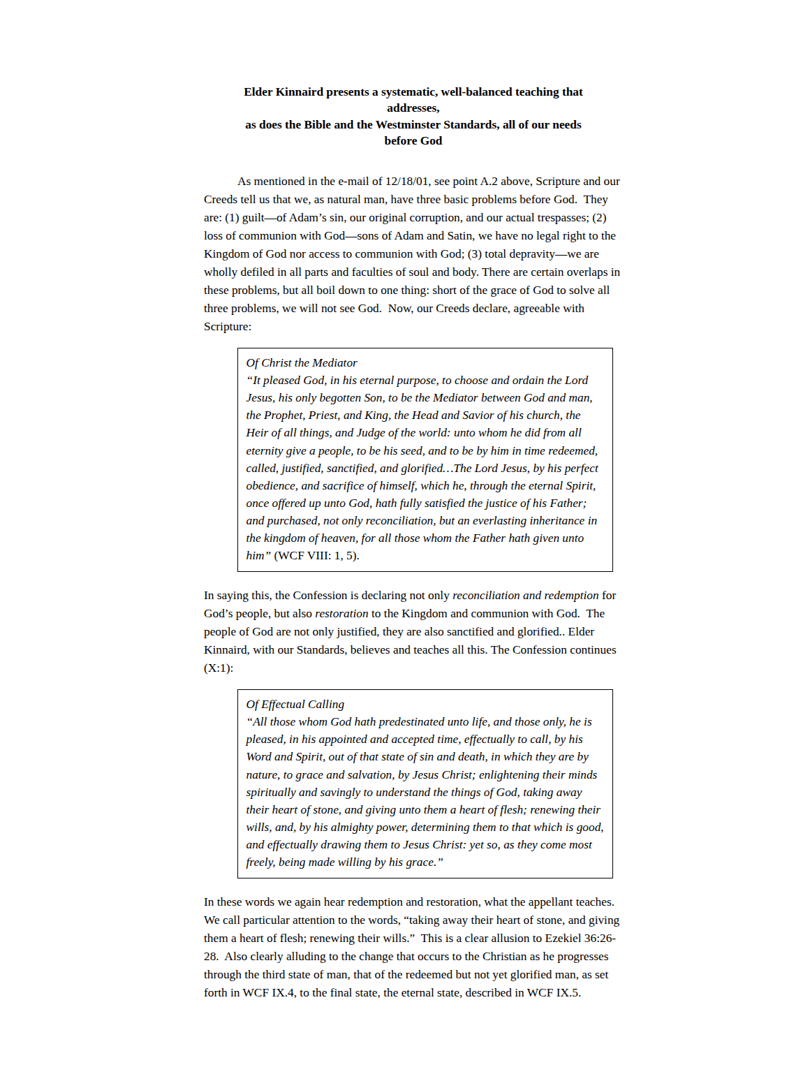Elder Kinnaird presents a systematic, well-balanced teaching that addresses,
as does the Bible and the Westminster Standards, all of our needs before God
As mentioned in the e-mail of 12/18/01, see point A.2 above, Scripture and our Creeds tell us that we, as natural man, have three basic problems before God. They are: (1) guilt—of Adam’s sin, our original corruption, and our actual trespasses; (2) loss of communion with God—sons of Adam and Satin, we have no legal right to the Kingdom of God nor access to communion with God; (3) total depravity—we are wholly defiled in all parts and faculties of soul and body. There are certain overlaps in these problems, but all boil down to one thing: short of the grace of God to solve all three problems, we will not see God. Now, our Creeds declare, agreeable with Scripture:
Of Christ the Mediator
“It pleased God, in his eternal purpose, to choose and ordain the Lord Jesus, his only begotten Son, to be the Mediator between God and man, the Prophet, Priest, and King, the Head and Savior of his church, the Heir of all things, and Judge of the world: unto whom he did from all eternity give a people, to be his seed, and to be by him in time redeemed, called, justified, sanctified, and glorified…The Lord Jesus, by his perfect obedience, and sacrifice of himself, which he, through the eternal Spirit, once offered up unto God, hath fully satisfied the justice of his Father; and purchased, not only reconciliation, but an everlasting inheritance in the kingdom of heaven, for all those whom the Father hath given unto him” (WCF VIII: 1, 5).
In saying this, the Confession is declaring not only reconciliation and redemption for God’s people, but also restoration to the Kingdom and communion with God. The people of God are not only justified, they are also sanctified and glorified.. Elder Kinnaird, with our Standards, believes and teaches all this. The Confession continues (X:1):
Of Effectual Calling
“All those whom God hath predestinated unto life, and those only, he is pleased, in his appointed and accepted time, effectually to call, by his Word and Spirit, out of that state of sin and death, in which they are by nature, to grace and salvation, by Jesus Christ; enlightening their minds spiritually and savingly to understand the things of God, taking away their heart of stone, and giving unto them a heart of flesh; renewing their wills, and, by his almighty power, determining them to that which is good, and effectually drawing them to Jesus Christ: yet so, as they come most freely, being made willing by his grace.”
In these words we again hear redemption and restoration, what the appellant teaches. We call particular attention to the words, “taking away their heart of stone, and giving them a heart of flesh; renewing their wills.” This is a clear allusion to Ezekiel 36:26-28. Also clearly alluding to the change that occurs to the Christian as he progresses through the third state of man, that of the redeemed but not yet glorified man, as set forth in WCF IX.4, to the final state, the eternal state, described in WCF IX.5.